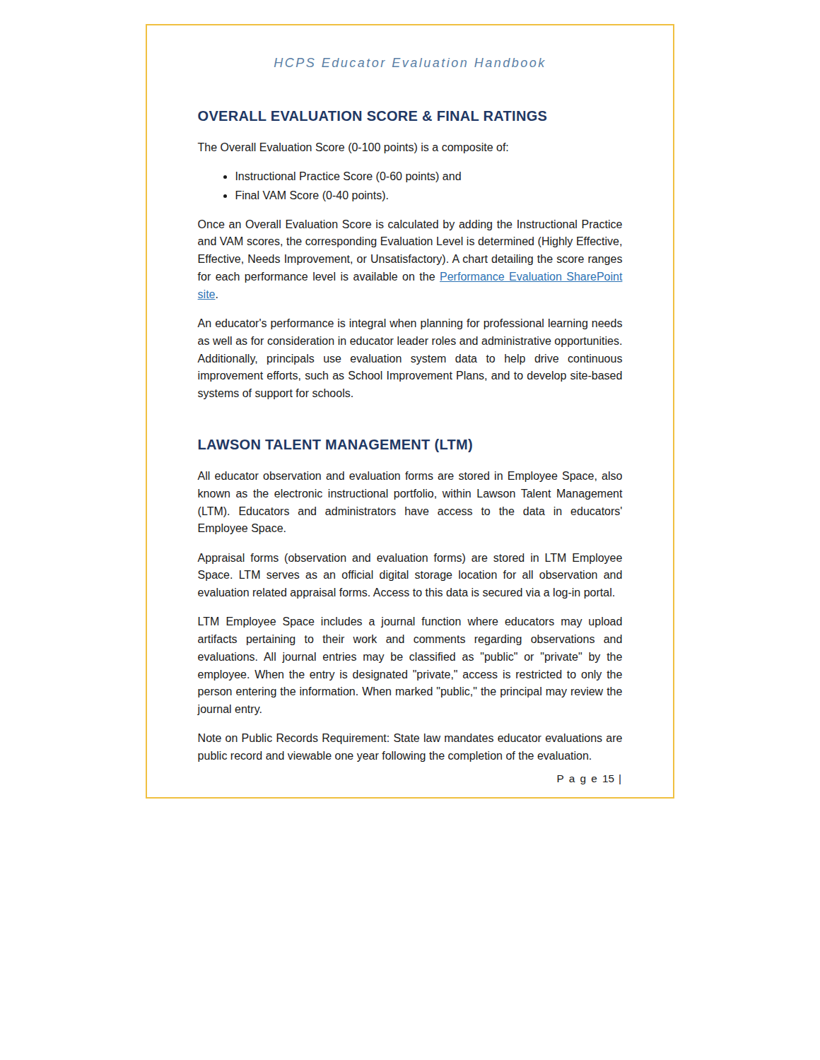HCPS Educator Evaluation Handbook
OVERALL EVALUATION SCORE & FINAL RATINGS
The Overall Evaluation Score (0-100 points) is a composite of:
Instructional Practice Score (0-60 points) and
Final VAM Score (0-40 points).
Once an Overall Evaluation Score is calculated by adding the Instructional Practice and VAM scores, the corresponding Evaluation Level is determined (Highly Effective, Effective, Needs Improvement, or Unsatisfactory). A chart detailing the score ranges for each performance level is available on the Performance Evaluation SharePoint site.
An educator's performance is integral when planning for professional learning needs as well as for consideration in educator leader roles and administrative opportunities. Additionally, principals use evaluation system data to help drive continuous improvement efforts, such as School Improvement Plans, and to develop site-based systems of support for schools.
LAWSON TALENT MANAGEMENT (LTM)
All educator observation and evaluation forms are stored in Employee Space, also known as the electronic instructional portfolio, within Lawson Talent Management (LTM). Educators and administrators have access to the data in educators' Employee Space.
Appraisal forms (observation and evaluation forms) are stored in LTM Employee Space. LTM serves as an official digital storage location for all observation and evaluation related appraisal forms. Access to this data is secured via a log-in portal.
LTM Employee Space includes a journal function where educators may upload artifacts pertaining to their work and comments regarding observations and evaluations. All journal entries may be classified as "public" or "private" by the employee. When the entry is designated "private," access is restricted to only the person entering the information. When marked "public," the principal may review the journal entry.
Note on Public Records Requirement: State law mandates educator evaluations are public record and viewable one year following the completion of the evaluation.
P a g e 15 |